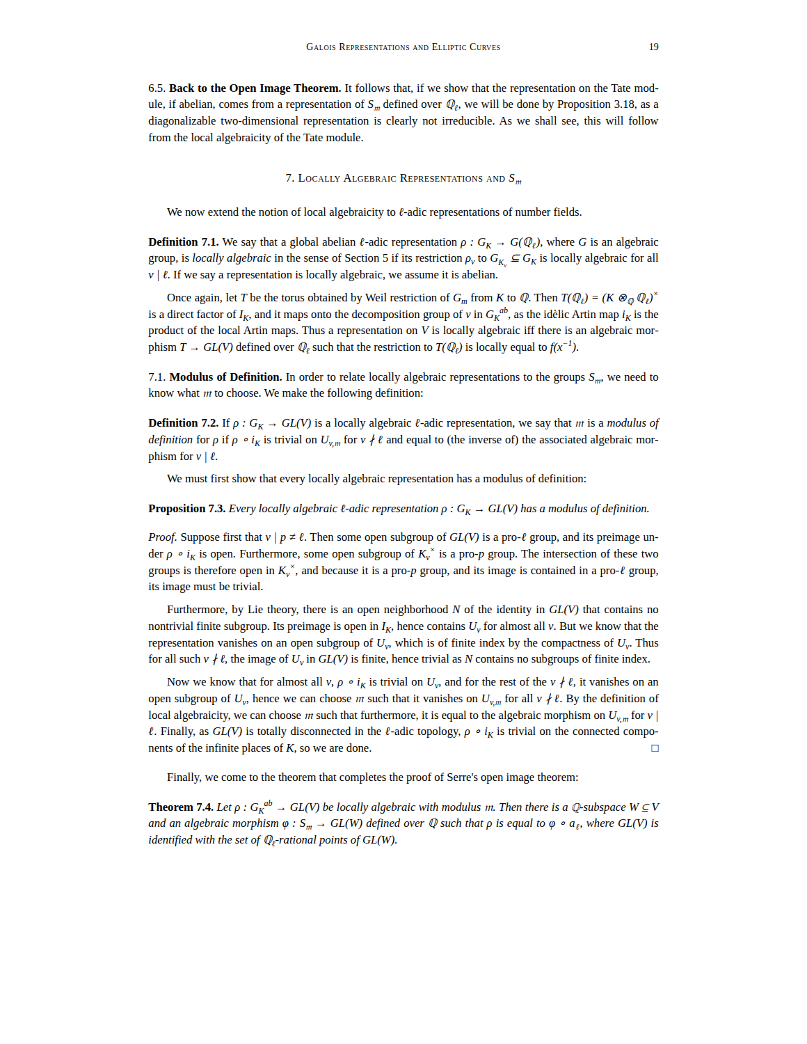Galois Representations and Elliptic Curves 19
6.5. Back to the Open Image Theorem. It follows that, if we show that the representation on the Tate module, if abelian, comes from a representation of S𝔪 defined over ℚℓ, we will be done by Proposition 3.18, as a diagonalizable two-dimensional representation is clearly not irreducible. As we shall see, this will follow from the local algebraicity of the Tate module.
7. Locally Algebraic Representations and S𝔪
We now extend the notion of local algebraicity to ℓ-adic representations of number fields.
Definition 7.1. We say that a global abelian ℓ-adic representation ρ : GK → G(ℚℓ), where G is an algebraic group, is locally algebraic in the sense of Section 5 if its restriction ρv to GKv ⊆ GK is locally algebraic for all v | ℓ. If we say a representation is locally algebraic, we assume it is abelian.
Once again, let T be the torus obtained by Weil restriction of Gm from K to ℚ. Then T(ℚℓ) = (K ⊗ℚ ℚℓ)× is a direct factor of IK, and it maps onto the decomposition group of v in GKab, as the idèlic Artin map iK is the product of the local Artin maps. Thus a representation on V is locally algebraic iff there is an algebraic morphism T → GL(V) defined over ℚℓ such that the restriction to T(ℚℓ) is locally equal to f(x−1).
7.1. Modulus of Definition. In order to relate locally algebraic representations to the groups S𝔪, we need to know what 𝔪 to choose. We make the following definition:
Definition 7.2. If ρ : GK → GL(V) is a locally algebraic ℓ-adic representation, we say that 𝔪 is a modulus of definition for ρ if ρ ∘ iK is trivial on Uv,𝔪 for v ∤ ℓ and equal to (the inverse of) the associated algebraic morphism for v | ℓ.
We must first show that every locally algebraic representation has a modulus of definition:
Proposition 7.3. Every locally algebraic ℓ-adic representation ρ : GK → GL(V) has a modulus of definition.
Proof. Suppose first that v | p ≠ ℓ. Then some open subgroup of GL(V) is a pro-ℓ group, and its preimage under ρ ∘ iK is open. Furthermore, some open subgroup of Kv× is a pro-p group. The intersection of these two groups is therefore open in Kv×, and because it is a pro-p group, and its image is contained in a pro-ℓ group, its image must be trivial.
Furthermore, by Lie theory, there is an open neighborhood N of the identity in GL(V) that contains no nontrivial finite subgroup. Its preimage is open in IK, hence contains Uv for almost all v. But we know that the representation vanishes on an open subgroup of Uv, which is of finite index by the compactness of Uv. Thus for all such v ∤ ℓ, the image of Uv in GL(V) is finite, hence trivial as N contains no subgroups of finite index.
Now we know that for almost all v, ρ ∘ iK is trivial on Uv, and for the rest of the v ∤ ℓ, it vanishes on an open subgroup of Uv, hence we can choose 𝔪 such that it vanishes on Uv,𝔪 for all v ∤ ℓ. By the definition of local algebraicity, we can choose 𝔪 such that furthermore, it is equal to the algebraic morphism on Uv,𝔪 for v | ℓ. Finally, as GL(V) is totally disconnected in the ℓ-adic topology, ρ ∘ iK is trivial on the connected components of the infinite places of K, so we are done. □
Finally, we come to the theorem that completes the proof of Serre's open image theorem:
Theorem 7.4. Let ρ : GKab → GL(V) be locally algebraic with modulus 𝔪. Then there is a ℚ-subspace W ⊆ V and an algebraic morphism φ : S𝔪 → GL(W) defined over ℚ such that ρ is equal to φ ∘ aℓ, where GL(V) is identified with the set of ℚℓ-rational points of GL(W).